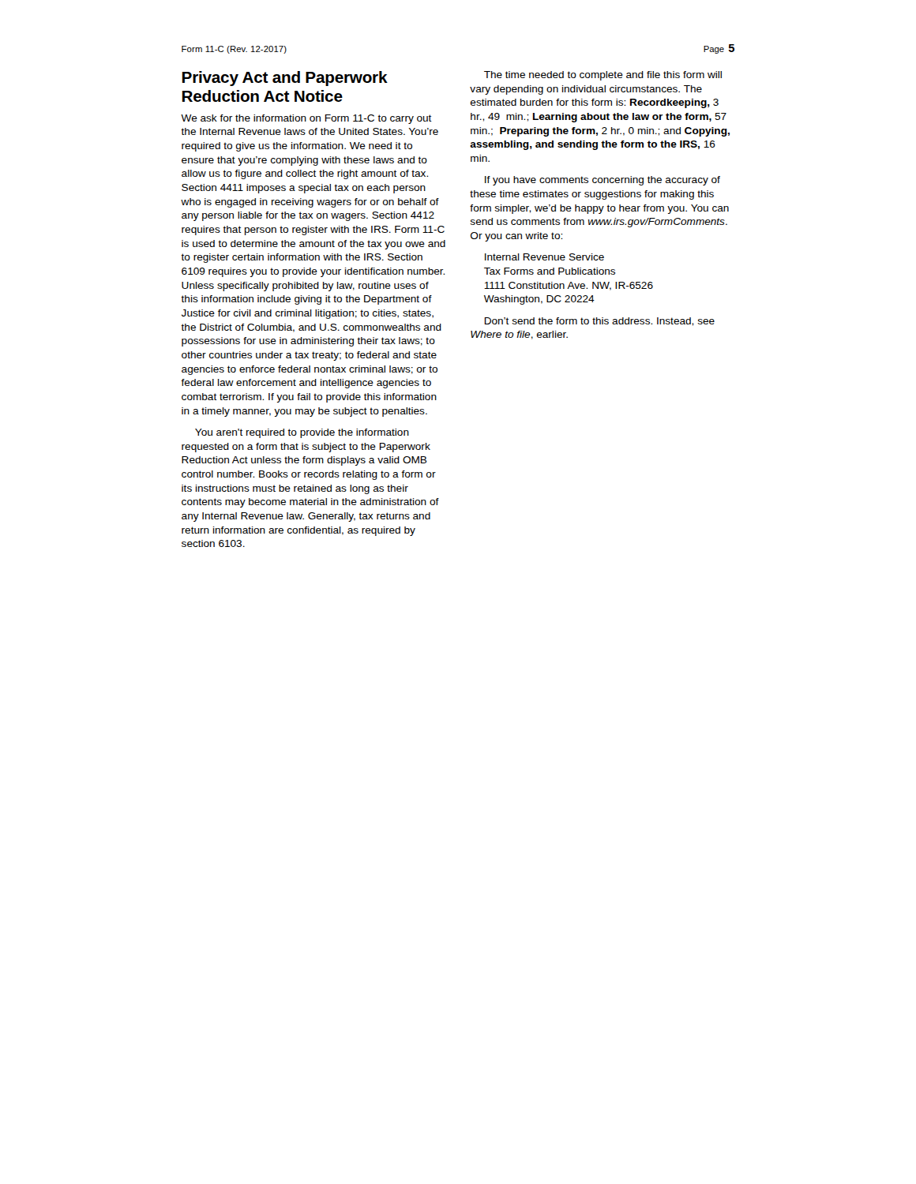Form 11-C (Rev. 12-2017)
Page 5
Privacy Act and Paperwork Reduction Act Notice
We ask for the information on Form 11-C to carry out the Internal Revenue laws of the United States. You’re required to give us the information. We need it to ensure that you’re complying with these laws and to allow us to figure and collect the right amount of tax. Section 4411 imposes a special tax on each person who is engaged in receiving wagers for or on behalf of any person liable for the tax on wagers. Section 4412 requires that person to register with the IRS. Form 11-C is used to determine the amount of the tax you owe and to register certain information with the IRS. Section 6109 requires you to provide your identification number. Unless specifically prohibited by law, routine uses of this information include giving it to the Department of Justice for civil and criminal litigation; to cities, states, the District of Columbia, and U.S. commonwealths and possessions for use in administering their tax laws; to other countries under a tax treaty; to federal and state agencies to enforce federal nontax criminal laws; or to federal law enforcement and intelligence agencies to combat terrorism. If you fail to provide this information in a timely manner, you may be subject to penalties.
You aren't required to provide the information requested on a form that is subject to the Paperwork Reduction Act unless the form displays a valid OMB control number. Books or records relating to a form or its instructions must be retained as long as their contents may become material in the administration of any Internal Revenue law. Generally, tax returns and return information are confidential, as required by section 6103.
The time needed to complete and file this form will vary depending on individual circumstances. The estimated burden for this form is: Recordkeeping, 3 hr., 49 min.; Learning about the law or the form, 57 min.; Preparing the form, 2 hr., 0 min.; and Copying, assembling, and sending the form to the IRS, 16 min.
If you have comments concerning the accuracy of these time estimates or suggestions for making this form simpler, we’d be happy to hear from you. You can send us comments from www.irs.gov/FormComments. Or you can write to:
Internal Revenue Service
Tax Forms and Publications
1111 Constitution Ave. NW, IR-6526
Washington, DC 20224
Don’t send the form to this address. Instead, see Where to file, earlier.